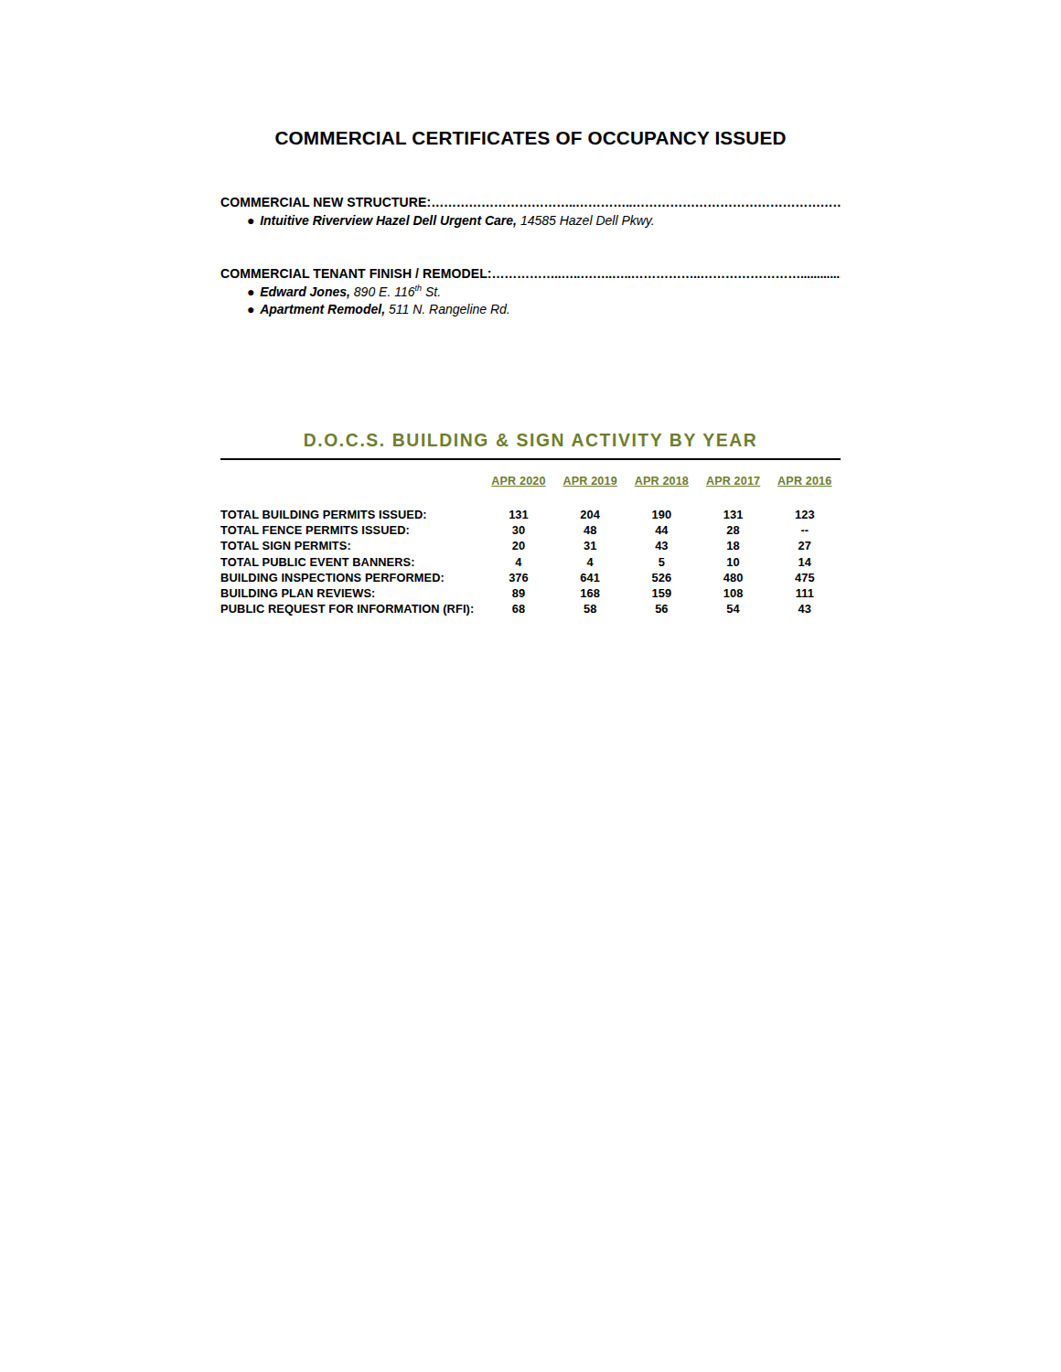COMMERCIAL CERTIFICATES OF OCCUPANCY ISSUED
COMMERCIAL NEW STRUCTURE:……………………………..…………..………………………………………………….................................................................. 1
●Intuitive Riverview Hazel Dell Urgent Care, 14585 Hazel Dell Pkwy.
COMMERCIAL TENANT FINISH / REMODEL:……………..…..……..…..……………..…………………….................................................................. 2
●Edward Jones, 890 E. 116th St.
●Apartment Remodel, 511 N. Rangeline Rd.
D.O.C.S. BUILDING & SIGN ACTIVITY BY YEAR
| | APR 2020 | APR 2019 | APR 2018 | APR 2017 | APR 2016 |
| --- | --- | --- | --- | --- | --- |
| TOTAL BUILDING PERMITS ISSUED: | 131 | 204 | 190 | 131 | 123 |
| TOTAL FENCE PERMITS ISSUED: | 30 | 48 | 44 | 28 | -- |
| TOTAL SIGN PERMITS: | 20 | 31 | 43 | 18 | 27 |
| TOTAL PUBLIC EVENT BANNERS: | 4 | 4 | 5 | 10 | 14 |
| BUILDING INSPECTIONS PERFORMED: | 376 | 641 | 526 | 480 | 475 |
| BUILDING PLAN REVIEWS: | 89 | 168 | 159 | 108 | 111 |
| PUBLIC REQUEST FOR INFORMATION (RFI): | 68 | 58 | 56 | 54 | 43 |